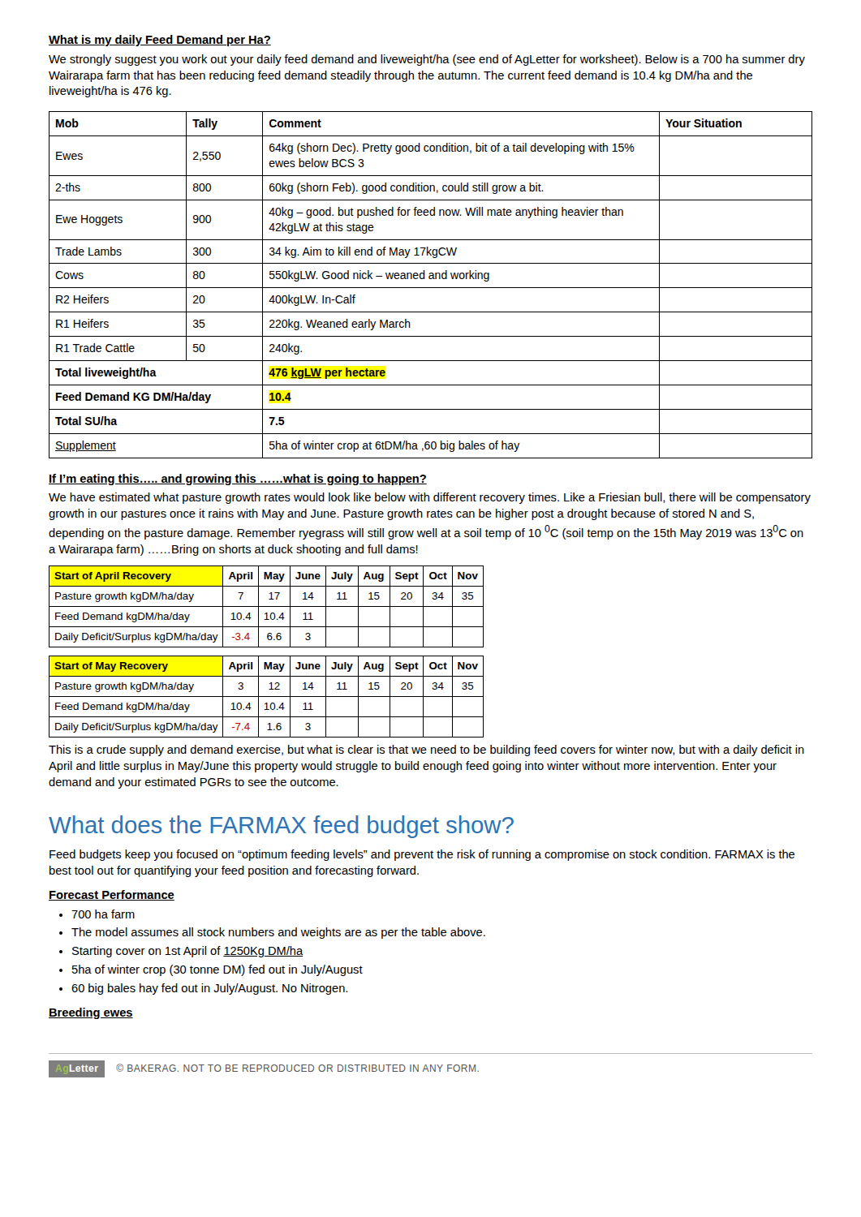What is my daily Feed Demand per Ha?
We strongly suggest you work out your daily feed demand and liveweight/ha (see end of AgLetter for worksheet). Below is a 700 ha summer dry Wairarapa farm that has been reducing feed demand steadily through the autumn. The current feed demand is 10.4 kg DM/ha and the liveweight/ha is 476 kg.
| Mob | Tally | Comment | Your Situation |
| --- | --- | --- | --- |
| Ewes | 2,550 | 64kg (shorn Dec). Pretty good condition, bit of a tail developing with 15% ewes below BCS 3 | |
| 2-ths | 800 | 60kg (shorn Feb). good condition, could still grow a bit. | |
| Ewe Hoggets | 900 | 40kg – good. but pushed for feed now. Will mate anything heavier than 42kgLW at this stage | |
| Trade Lambs | 300 | 34 kg. Aim to kill end of May 17kgCW | |
| Cows | 80 | 550kgLW. Good nick – weaned and working | |
| R2 Heifers | 20 | 400kgLW. In-Calf | |
| R1 Heifers | 35 | 220kg. Weaned early March | |
| R1 Trade Cattle | 50 | 240kg. | |
| Total liveweight/ha | 476 kgLW per hectare | |
| Feed Demand KG DM/Ha/day | 10.4 | |
| Total SU/ha | 7.5 | |
| Supplement | 5ha of winter crop at 6tDM/ha ,60 big bales of hay | |
If I’m eating this….. and growing this ……what is going to happen?
We have estimated what pasture growth rates would look like below with different recovery times. Like a Friesian bull, there will be compensatory growth in our pastures once it rains with May and June. Pasture growth rates can be higher post a drought because of stored N and S, depending on the pasture damage. Remember ryegrass will still grow well at a soil temp of 10 0C (soil temp on the 15th May 2019 was 130C on a Wairarapa farm) ……Bring on shorts at duck shooting and full dams!
| Start of April Recovery | April | May | June | July | Aug | Sept | Oct | Nov |
| --- | --- | --- | --- | --- | --- | --- | --- | --- |
| Pasture growth kgDM/ha/day | 7 | 17 | 14 | 11 | 15 | 20 | 34 | 35 |
| Feed Demand kgDM/ha/day | 10.4 | 10.4 | 11 | | | | | |
| Daily Deficit/Surplus kgDM/ha/day | -3.4 | 6.6 | 3 | | | | | |
| Start of May Recovery | April | May | June | July | Aug | Sept | Oct | Nov |
| --- | --- | --- | --- | --- | --- | --- | --- | --- |
| Pasture growth kgDM/ha/day | 3 | 12 | 14 | 11 | 15 | 20 | 34 | 35 |
| Feed Demand kgDM/ha/day | 10.4 | 10.4 | 11 | | | | | |
| Daily Deficit/Surplus kgDM/ha/day | -7.4 | 1.6 | 3 | | | | | |
This is a crude supply and demand exercise, but what is clear is that we need to be building feed covers for winter now, but with a daily deficit in April and little surplus in May/June this property would struggle to build enough feed going into winter without more intervention. Enter your demand and your estimated PGRs to see the outcome.
What does the FARMAX feed budget show?
Feed budgets keep you focused on “optimum feeding levels” and prevent the risk of running a compromise on stock condition. FARMAX is the best tool out for quantifying your feed position and forecasting forward.
Forecast Performance
700 ha farm
The model assumes all stock numbers and weights are as per the table above.
Starting cover on 1st April of 1250Kg DM/ha
5ha of winter crop (30 tonne DM) fed out in July/August
60 big bales hay fed out in July/August. No Nitrogen.
Breeding ewes
Ag Letter © BAKERAG. NOT TO BE REPRODUCED OR DISTRIBUTED IN ANY FORM.